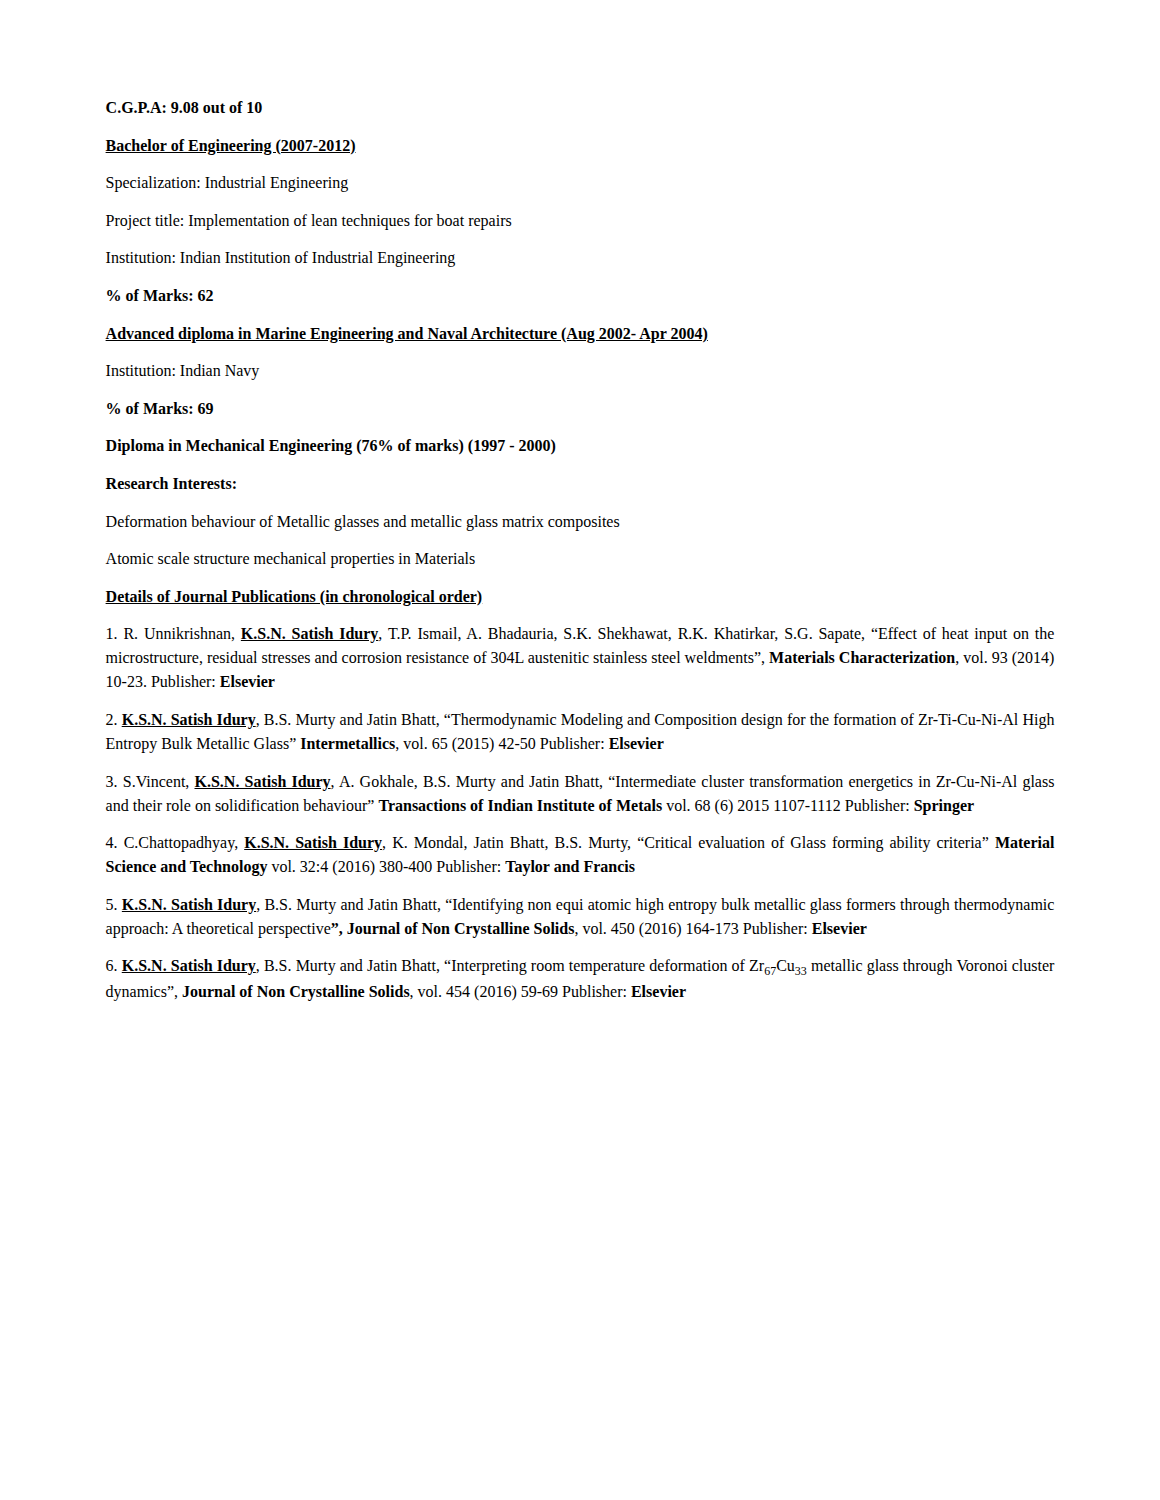C.G.P.A: 9.08 out of 10
Bachelor of Engineering (2007-2012)
Specialization: Industrial Engineering
Project title: Implementation of lean techniques for boat repairs
Institution: Indian Institution of Industrial Engineering
% of Marks: 62
Advanced diploma in Marine Engineering and Naval Architecture (Aug 2002- Apr 2004)
Institution: Indian Navy
% of Marks: 69
Diploma in Mechanical Engineering (76% of marks) (1997 - 2000)
Research Interests:
Deformation behaviour of Metallic glasses and metallic glass matrix composites
Atomic scale structure mechanical properties in Materials
Details of Journal Publications (in chronological order)
1. R. Unnikrishnan, K.S.N. Satish Idury, T.P. Ismail, A. Bhadauria, S.K. Shekhawat, R.K. Khatirkar, S.G. Sapate, “Effect of heat input on the microstructure, residual stresses and corrosion resistance of 304L austenitic stainless steel weldments”, Materials Characterization, vol. 93 (2014) 10-23. Publisher: Elsevier
2. K.S.N. Satish Idury, B.S. Murty and Jatin Bhatt, “Thermodynamic Modeling and Composition design for the formation of Zr-Ti-Cu-Ni-Al High Entropy Bulk Metallic Glass” Intermetallics, vol. 65 (2015) 42-50 Publisher: Elsevier
3. S.Vincent, K.S.N. Satish Idury, A. Gokhale, B.S. Murty and Jatin Bhatt, “Intermediate cluster transformation energetics in Zr-Cu-Ni-Al glass and their role on solidification behaviour” Transactions of Indian Institute of Metals vol. 68 (6) 2015 1107-1112 Publisher: Springer
4. C.Chattopadhyay, K.S.N. Satish Idury, K. Mondal, Jatin Bhatt, B.S. Murty, “Critical evaluation of Glass forming ability criteria” Material Science and Technology vol. 32:4 (2016) 380-400 Publisher: Taylor and Francis
5. K.S.N. Satish Idury, B.S. Murty and Jatin Bhatt, “Identifying non equi atomic high entropy bulk metallic glass formers through thermodynamic approach: A theoretical perspective”, Journal of Non Crystalline Solids, vol. 450 (2016) 164-173 Publisher: Elsevier
6. K.S.N. Satish Idury, B.S. Murty and Jatin Bhatt, “Interpreting room temperature deformation of Zr67Cu33 metallic glass through Voronoi cluster dynamics”, Journal of Non Crystalline Solids, vol. 454 (2016) 59-69 Publisher: Elsevier